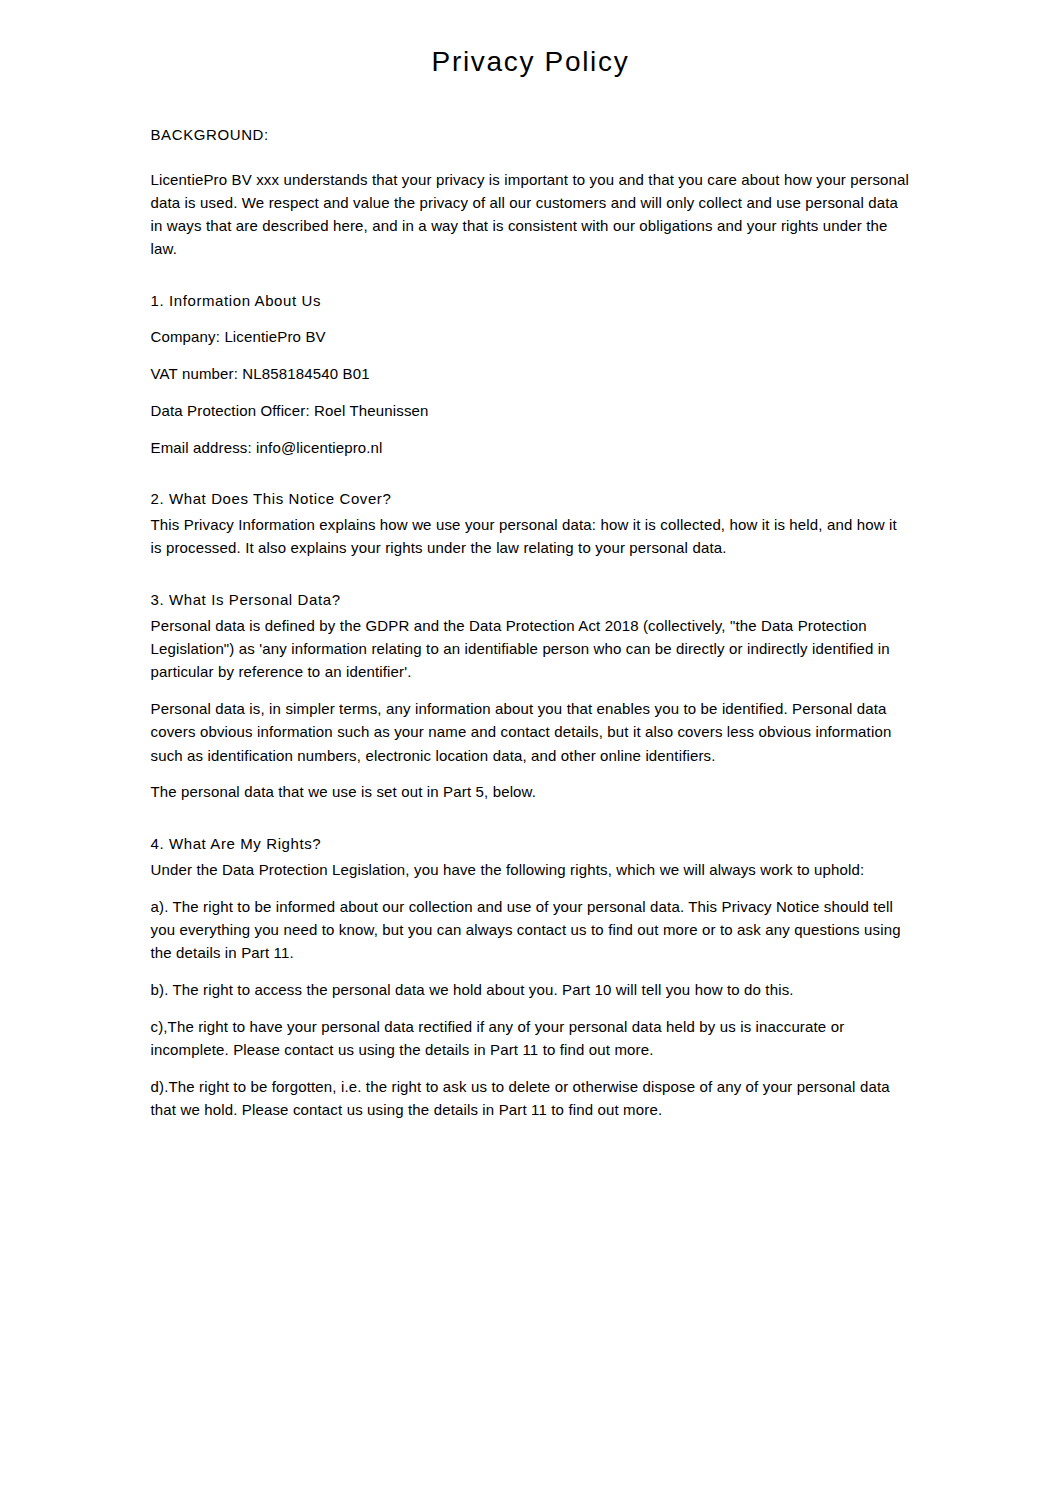Privacy Policy
BACKGROUND:
LicentiePro BV xxx understands that your privacy is important to you and that you care about how your personal data is used. We respect and value the privacy of all our customers and will only collect and use personal data in ways that are described here, and in a way that is consistent with our obligations and your rights under the law.
1. Information About Us
Company: LicentiePro BV
VAT number: NL858184540 B01
Data Protection Officer: Roel Theunissen
Email address: info@licentiepro.nl
2. What Does This Notice Cover?
This Privacy Information explains how we use your personal data: how it is collected, how it is held, and how it is processed. It also explains your rights under the law relating to your personal data.
3. What Is Personal Data?
Personal data is defined by the GDPR and the Data Protection Act 2018 (collectively, "the Data Protection Legislation") as 'any information relating to an identifiable person who can be directly or indirectly identified in particular by reference to an identifier'.
Personal data is, in simpler terms, any information about you that enables you to be identified. Personal data covers obvious information such as your name and contact details, but it also covers less obvious information such as identification numbers, electronic location data, and other online identifiers.
The personal data that we use is set out in Part 5, below.
4. What Are My Rights?
Under the Data Protection Legislation, you have the following rights, which we will always work to uphold:
a). The right to be informed about our collection and use of your personal data. This Privacy Notice should tell you everything you need to know, but you can always contact us to find out more or to ask any questions using the details in Part 11.
b). The right to access the personal data we hold about you. Part 10 will tell you how to do this.
c),The right to have your personal data rectified if any of your personal data held by us is inaccurate or incomplete. Please contact us using the details in Part 11 to find out more.
d).The right to be forgotten, i.e. the right to ask us to delete or otherwise dispose of any of your personal data that we hold. Please contact us using the details in Part 11 to find out more.